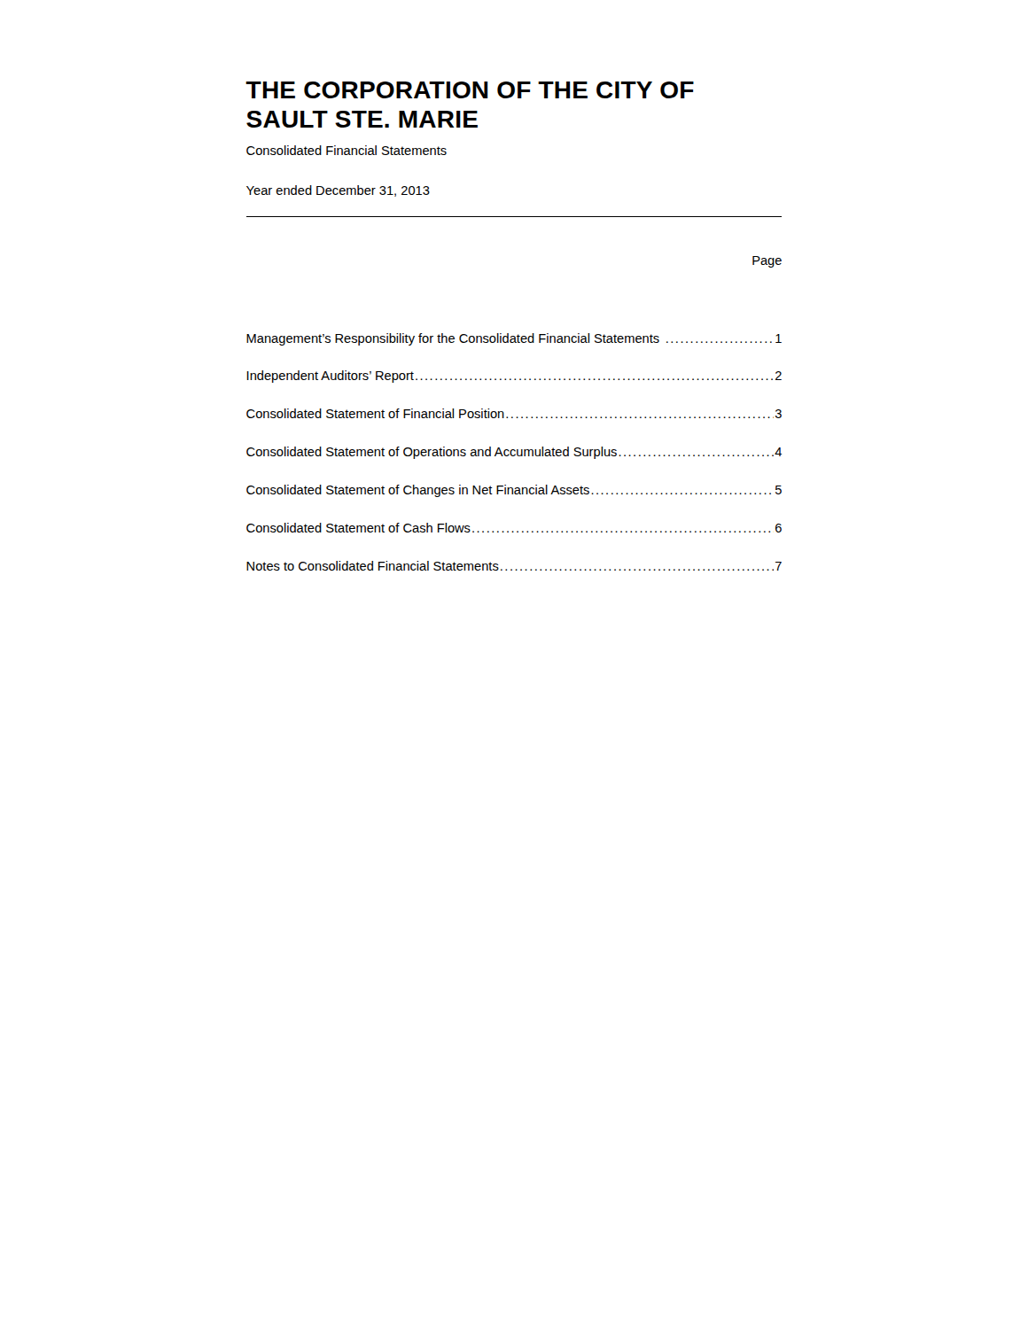THE CORPORATION OF THE CITY OF SAULT STE. MARIE
Consolidated Financial Statements
Year ended December 31, 2013
Page
Management’s Responsibility for the Consolidated Financial Statements ............................. 1
Independent Auditors’ Report .................................................................................................. 2
Consolidated Statement of Financial Position ......................................................................... 3
Consolidated Statement of Operations and Accumulated Surplus ......................................... 4
Consolidated Statement of Changes in Net Financial Assets ................................................. 5
Consolidated Statement of Cash Flows ................................................................................. 6
Notes to Consolidated Financial Statements .......................................................................... 7